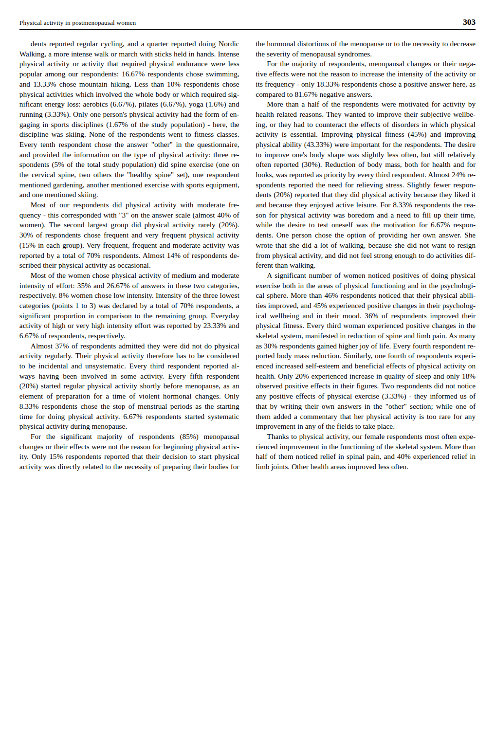Physical activity in postmenopausal women 303
dents reported regular cycling, and a quarter reported doing Nordic Walking, a more intense walk or march with sticks held in hands. Intense physical activity or activity that required physical endurance were less popular among our respondents: 16.67% respondents chose swimming, and 13.33% chose mountain hiking. Less than 10% respondents chose physical activities which involved the whole body or which required significant energy loss: aerobics (6.67%), pilates (6.67%), yoga (1.6%) and running (3.33%). Only one person's physical activity had the form of engaging in sports disciplines (1.67% of the study population) - here, the discipline was skiing. None of the respondents went to fitness classes. Every tenth respondent chose the answer "other" in the questionnaire, and provided the information on the type of physical activity: three respondents (5% of the total study population) did spine exercise (one on the cervical spine, two others the "healthy spine" set), one respondent mentioned gardening, another mentioned exercise with sports equipment, and one mentioned skiing.
Most of our respondents did physical activity with moderate frequency - this corresponded with "3" on the answer scale (almost 40% of women). The second largest group did physical activity rarely (20%). 30% of respondents chose frequent and very frequent physical activity (15% in each group). Very frequent, frequent and moderate activity was reported by a total of 70% respondents. Almost 14% of respondents described their physical activity as occasional.
Most of the women chose physical activity of medium and moderate intensity of effort: 35% and 26.67% of answers in these two categories, respectively. 8% women chose low intensity. Intensity of the three lowest categories (points 1 to 3) was declared by a total of 70% respondents, a significant proportion in comparison to the remaining group. Everyday activity of high or very high intensity effort was reported by 23.33% and 6.67% of respondents, respectively.
Almost 37% of respondents admitted they were did not do physical activity regularly. Their physical activity therefore has to be considered to be incidental and unsystematic. Every third respondent reported always having been involved in some activity. Every fifth respondent (20%) started regular physical activity shortly before menopause, as an element of preparation for a time of violent hormonal changes. Only 8.33% respondents chose the stop of menstrual periods as the starting time for doing physical activity. 6.67% respondents started systematic physical activity during menopause.
For the significant majority of respondents (85%) menopausal changes or their effects were not the reason for beginning physical activity. Only 15% respondents reported that their decision to start physical activity was directly related to the necessity of preparing their bodies for the hormonal distortions of the menopause or to the necessity to decrease the severity of menopausal syndromes.
For the majority of respondents, menopausal changes or their negative effects were not the reason to increase the intensity of the activity or its frequency - only 18.33% respondents chose a positive answer here, as compared to 81.67% negative answers.
More than a half of the respondents were motivated for activity by health related reasons. They wanted to improve their subjective wellbeing, or they had to counteract the effects of disorders in which physical activity is essential. Improving physical fitness (45%) and improving physical ability (43.33%) were important for the respondents. The desire to improve one's body shape was slightly less often, but still relatively often reported (30%). Reduction of body mass, both for health and for looks, was reported as priority by every third respondent. Almost 24% respondents reported the need for relieving stress. Slightly fewer respondents (20%) reported that they did physical activity because they liked it and because they enjoyed active leisure. For 8.33% respondents the reason for physical activity was boredom and a need to fill up their time, while the desire to test oneself was the motivation for 6.67% respondents. One person chose the option of providing her own answer. She wrote that she did a lot of walking, because she did not want to resign from physical activity, and did not feel strong enough to do activities different than walking.
A significant number of women noticed positives of doing physical exercise both in the areas of physical functioning and in the psychological sphere. More than 46% respondents noticed that their physical abilities improved, and 45% experienced positive changes in their psychological wellbeing and in their mood. 36% of respondents improved their physical fitness. Every third woman experienced positive changes in the skeletal system, manifested in reduction of spine and limb pain. As many as 30% respondents gained higher joy of life. Every fourth respondent reported body mass reduction. Similarly, one fourth of respondents experienced increased self-esteem and beneficial effects of physical activity on health. Only 20% experienced increase in quality of sleep and only 18% observed positive effects in their figures. Two respondents did not notice any positive effects of physical exercise (3.33%) - they informed us of that by writing their own answers in the "other" section; while one of them added a commentary that her physical activity is too rare for any improvement in any of the fields to take place.
Thanks to physical activity, our female respondents most often experienced improvement in the functioning of the skeletal system. More than half of them noticed relief in spinal pain, and 40% experienced relief in limb joints. Other health areas improved less often.